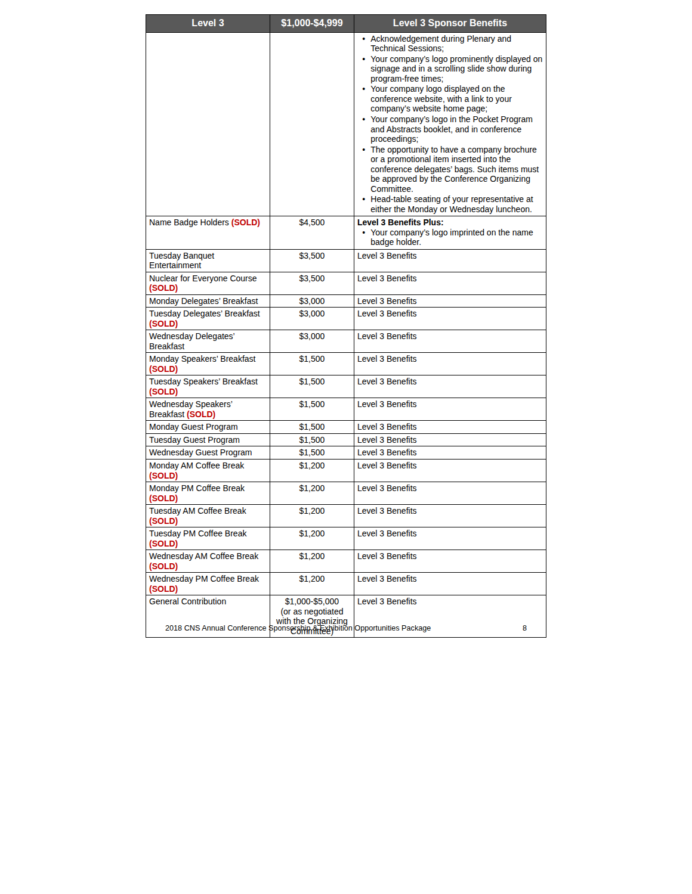| Level 3 | $1,000-$4,999 | Level 3 Sponsor Benefits |
| --- | --- | --- |
| | | Acknowledgement during Plenary and Technical Sessions; Your company’s logo prominently displayed on signage and in a scrolling slide show during program-free times; Your company logo displayed on the conference website, with a link to your company’s website home page; Your company’s logo in the Pocket Program and Abstracts booklet, and in conference proceedings; The opportunity to have a company brochure or a promotional item inserted into the conference delegates’ bags. Such items must be approved by the Conference Organizing Committee. Head-table seating of your representative at either the Monday or Wednesday luncheon. |
| Name Badge Holders (SOLD) | $4,500 | Level 3 Benefits Plus: Your company’s logo imprinted on the name badge holder. |
| Tuesday Banquet Entertainment | $3,500 | Level 3 Benefits |
| Nuclear for Everyone Course (SOLD) | $3,500 | Level 3 Benefits |
| Monday Delegates’ Breakfast | $3,000 | Level 3 Benefits |
| Tuesday Delegates’ Breakfast (SOLD) | $3,000 | Level 3 Benefits |
| Wednesday Delegates’ Breakfast | $3,000 | Level 3 Benefits |
| Monday Speakers’ Breakfast (SOLD) | $1,500 | Level 3 Benefits |
| Tuesday Speakers’ Breakfast (SOLD) | $1,500 | Level 3 Benefits |
| Wednesday Speakers’ Breakfast (SOLD) | $1,500 | Level 3 Benefits |
| Monday Guest Program | $1,500 | Level 3 Benefits |
| Tuesday Guest Program | $1,500 | Level 3 Benefits |
| Wednesday Guest Program | $1,500 | Level 3 Benefits |
| Monday AM Coffee Break (SOLD) | $1,200 | Level 3 Benefits |
| Monday PM Coffee Break (SOLD) | $1,200 | Level 3 Benefits |
| Tuesday AM Coffee Break (SOLD) | $1,200 | Level 3 Benefits |
| Tuesday PM Coffee Break (SOLD) | $1,200 | Level 3 Benefits |
| Wednesday AM Coffee Break (SOLD) | $1,200 | Level 3 Benefits |
| Wednesday PM Coffee Break (SOLD) | $1,200 | Level 3 Benefits |
| General Contribution | $1,000-$5,000 (or as negotiated with the Organizing Committee) | Level 3 Benefits |
2018 CNS Annual Conference Sponsorship & Exhibition Opportunities Package8